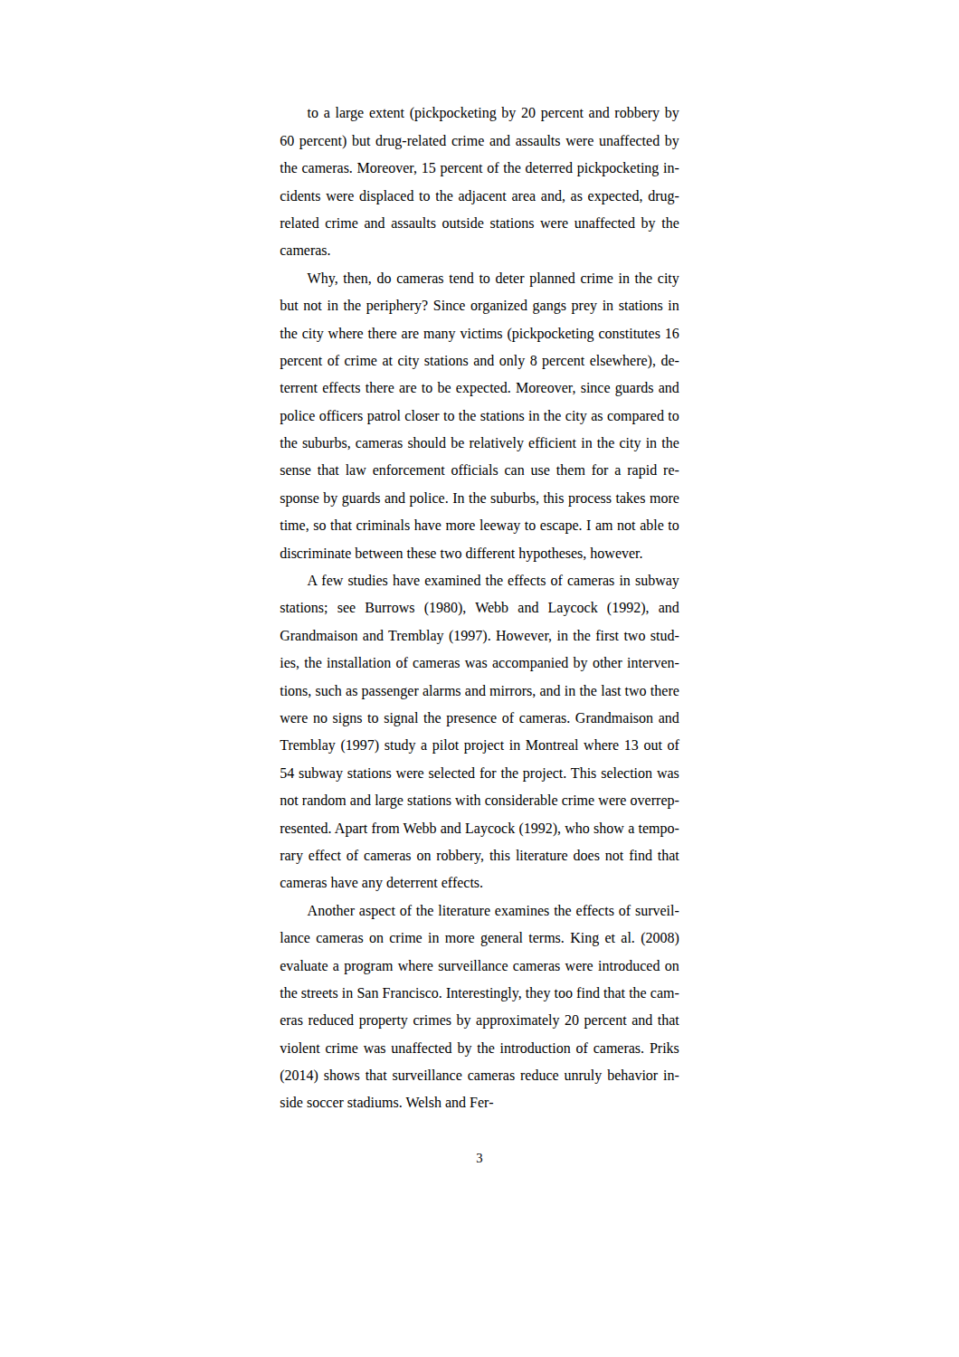to a large extent (pickpocketing by 20 percent and robbery by 60 percent) but drug-related crime and assaults were unaffected by the cameras. Moreover, 15 percent of the deterred pickpocketing incidents were displaced to the adjacent area and, as expected, drug-related crime and assaults outside stations were unaffected by the cameras.
Why, then, do cameras tend to deter planned crime in the city but not in the periphery? Since organized gangs prey in stations in the city where there are many victims (pickpocketing constitutes 16 percent of crime at city stations and only 8 percent elsewhere), deterrent effects there are to be expected. Moreover, since guards and police officers patrol closer to the stations in the city as compared to the suburbs, cameras should be relatively efficient in the city in the sense that law enforcement officials can use them for a rapid response by guards and police. In the suburbs, this process takes more time, so that criminals have more leeway to escape. I am not able to discriminate between these two different hypotheses, however.
A few studies have examined the effects of cameras in subway stations; see Burrows (1980), Webb and Laycock (1992), and Grandmaison and Tremblay (1997). However, in the first two studies, the installation of cameras was accompanied by other interventions, such as passenger alarms and mirrors, and in the last two there were no signs to signal the presence of cameras. Grandmaison and Tremblay (1997) study a pilot project in Montreal where 13 out of 54 subway stations were selected for the project. This selection was not random and large stations with considerable crime were overrepresented. Apart from Webb and Laycock (1992), who show a temporary effect of cameras on robbery, this literature does not find that cameras have any deterrent effects.
Another aspect of the literature examines the effects of surveillance cameras on crime in more general terms. King et al. (2008) evaluate a program where surveillance cameras were introduced on the streets in San Francisco. Interestingly, they too find that the cameras reduced property crimes by approximately 20 percent and that violent crime was unaffected by the introduction of cameras. Priks (2014) shows that surveillance cameras reduce unruly behavior inside soccer stadiums. Welsh and Fer-
3